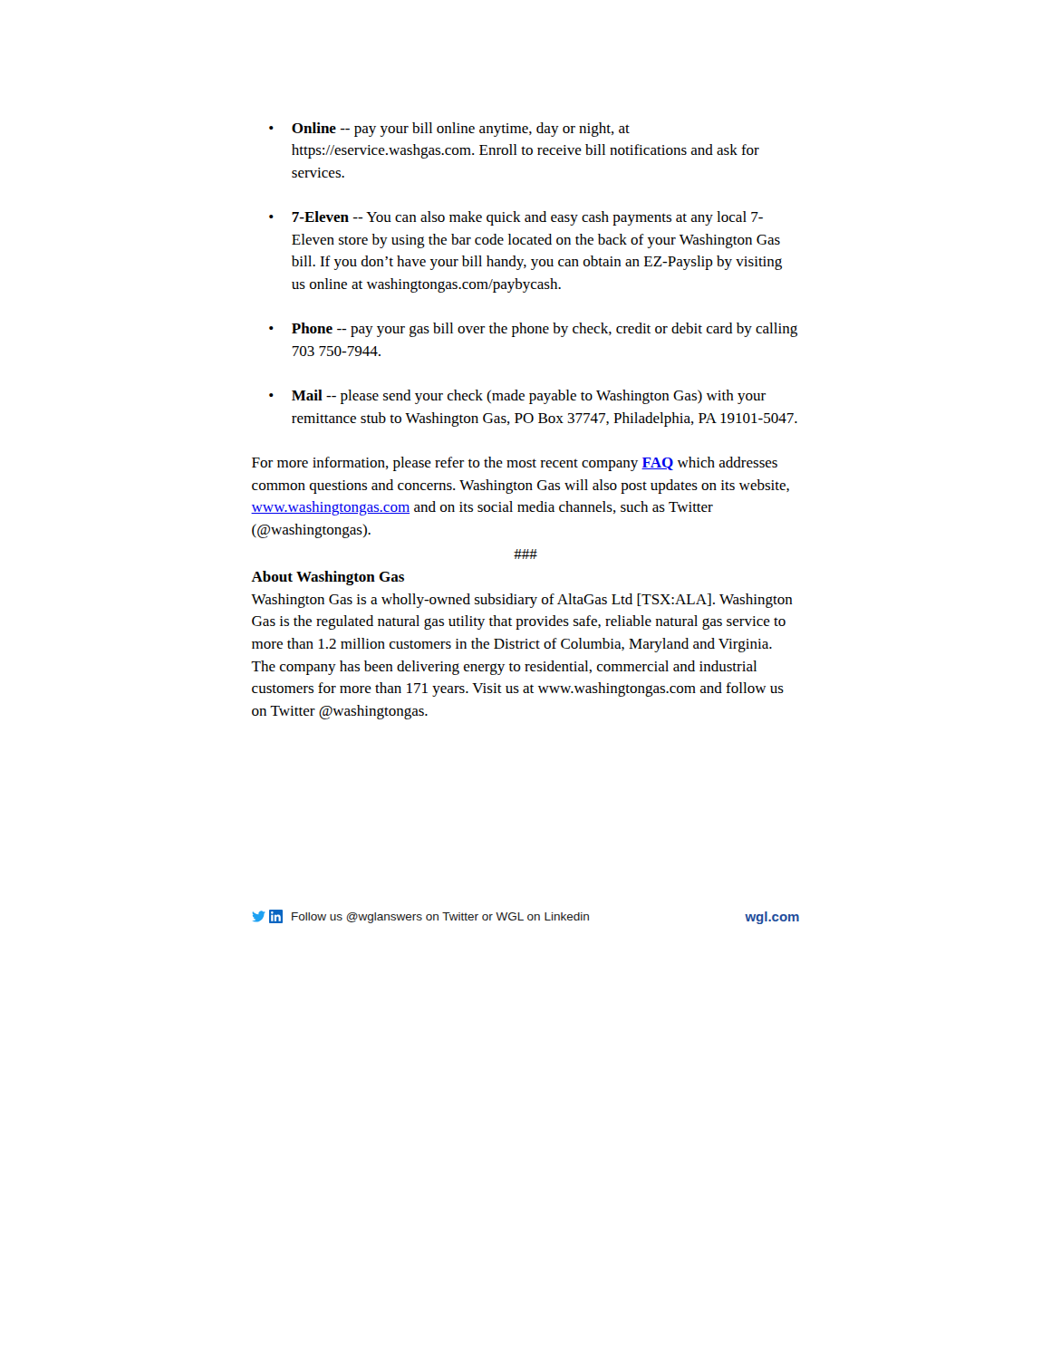Online -- pay your bill online anytime, day or night, at https://eservice.washgas.com. Enroll to receive bill notifications and ask for services.
7-Eleven -- You can also make quick and easy cash payments at any local 7-Eleven store by using the bar code located on the back of your Washington Gas bill. If you don’t have your bill handy, you can obtain an EZ-Payslip by visiting us online at washingtongas.com/paybycash.
Phone -- pay your gas bill over the phone by check, credit or debit card by calling 703 750-7944.
Mail -- please send your check (made payable to Washington Gas) with your remittance stub to Washington Gas, PO Box 37747, Philadelphia, PA 19101-5047.
For more information, please refer to the most recent company FAQ which addresses common questions and concerns. Washington Gas will also post updates on its website, www.washingtongas.com and on its social media channels, such as Twitter (@washingtongas).
###
About Washington Gas
Washington Gas is a wholly-owned subsidiary of AltaGas Ltd [TSX:ALA]. Washington Gas is the regulated natural gas utility that provides safe, reliable natural gas service to more than 1.2 million customers in the District of Columbia, Maryland and Virginia. The company has been delivering energy to residential, commercial and industrial customers for more than 171 years. Visit us at www.washingtongas.com and follow us on Twitter @washingtongas.
Follow us @wglanswers on Twitter or WGL on Linkedin
wgl.com